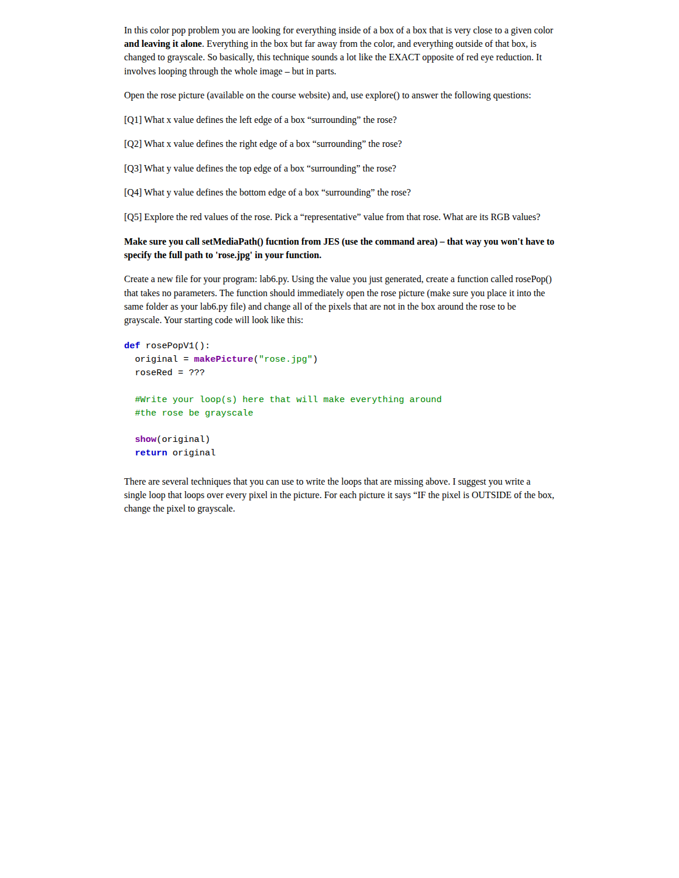In this color pop problem you are looking for everything inside of a box of a box that is very close to a given color and leaving it alone. Everything in the box but far away from the color, and everything outside of that box, is changed to grayscale. So basically, this technique sounds a lot like the EXACT opposite of red eye reduction. It involves looping through the whole image – but in parts.
Open the rose picture (available on the course website) and, use explore() to answer the following questions:
[Q1] What x value defines the left edge of a box “surrounding” the rose?
[Q2] What x value defines the right edge of a box “surrounding” the rose?
[Q3] What y value defines the top edge of a box “surrounding” the rose?
[Q4] What y value defines the bottom edge of a box “surrounding” the rose?
[Q5] Explore the red values of the rose. Pick a “representative” value from that rose. What are its RGB values?
Make sure you call setMediaPath() fucntion from JES (use the command area) – that way you won't have to specify the full path to 'rose.jpg' in your function.
Create a new file for your program: lab6.py. Using the value you just generated, create a function called rosePop() that takes no parameters. The function should immediately open the rose picture (make sure you place it into the same folder as your lab6.py file) and change all of the pixels that are not in the box around the rose to be grayscale. Your starting code will look like this:
def rosePopV1():
  original = makePicture("rose.jpg")
  roseRed = ???

  #Write your loop(s) here that will make everything around
  #the rose be grayscale

  show(original)
  return original
There are several techniques that you can use to write the loops that are missing above. I suggest you write a single loop that loops over every pixel in the picture. For each picture it says “IF the pixel is OUTSIDE of the box, change the pixel to grayscale.